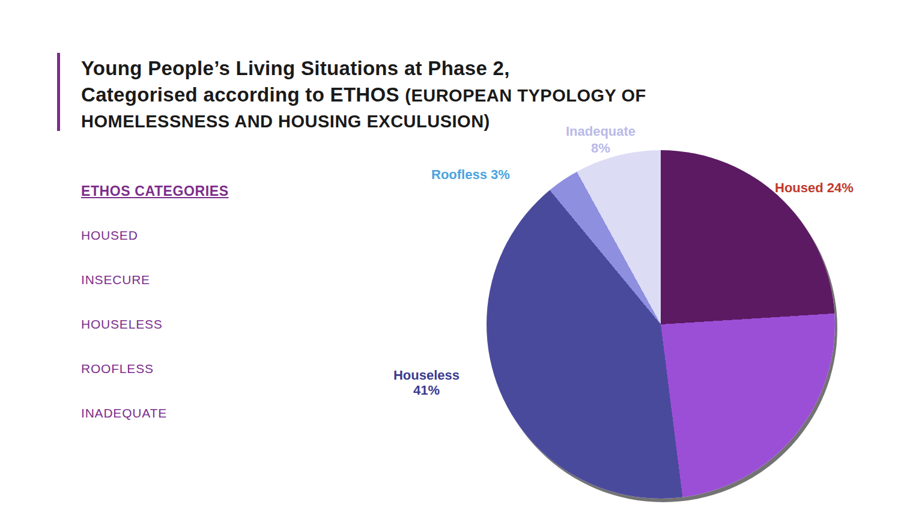Young People’s Living Situations at Phase 2,
Categorised according to ETHOS (EUROPEAN TYPOLOGY OF HOMELESSNESS AND HOUSING EXCULUSION)
ETHOS CATEGORIES
HOUSED
INSECURE
HOUSELESS
ROOFLESS
INADEQUATE
Housed 24%
Houseless
41%
Roofless 3%
Inadequate
8%